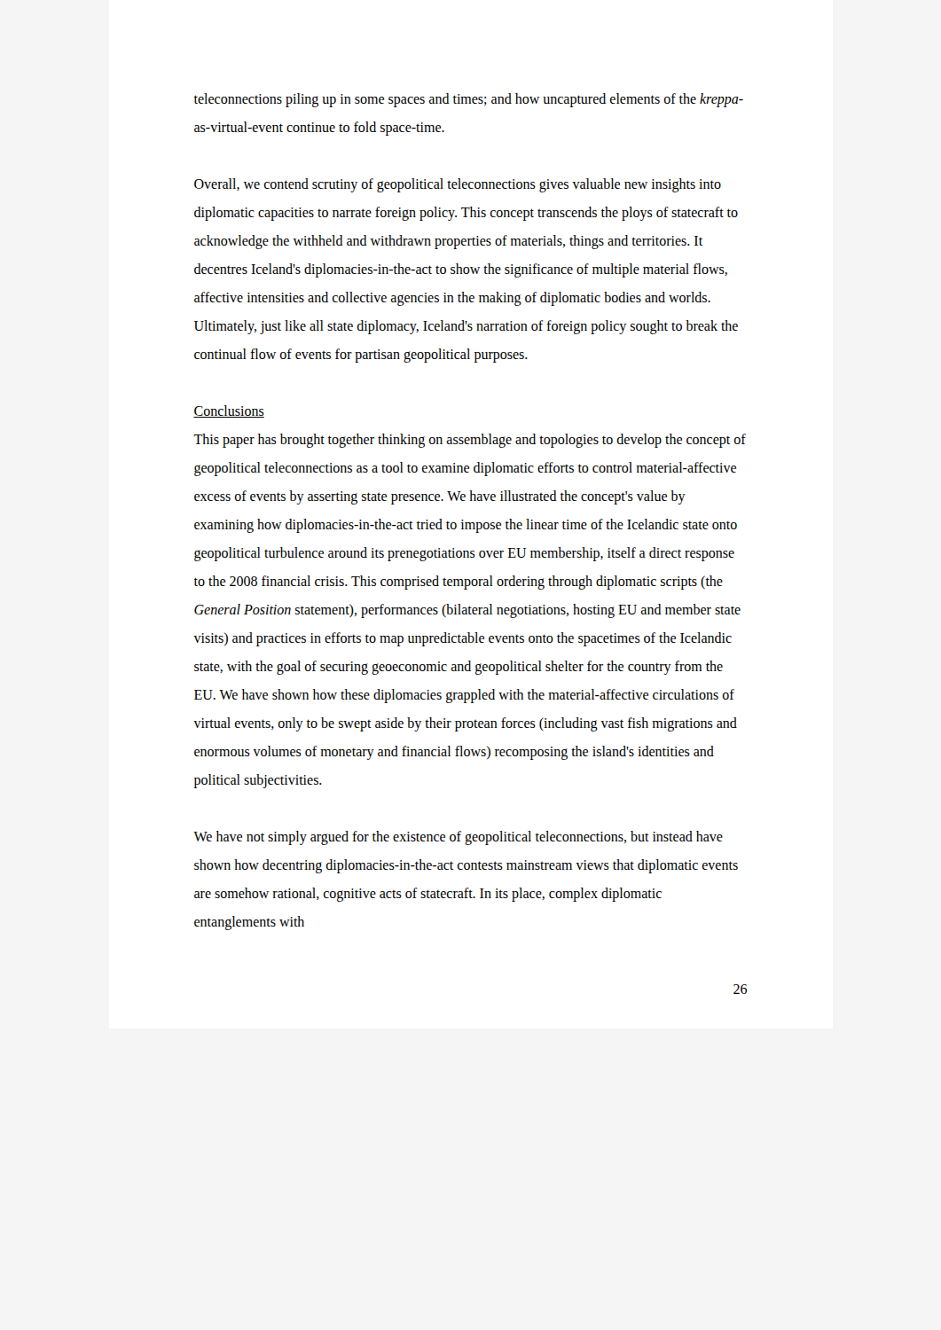teleconnections piling up in some spaces and times; and how uncaptured elements of the kreppa-as-virtual-event continue to fold space-time.
Overall, we contend scrutiny of geopolitical teleconnections gives valuable new insights into diplomatic capacities to narrate foreign policy. This concept transcends the ploys of statecraft to acknowledge the withheld and withdrawn properties of materials, things and territories. It decentres Iceland's diplomacies-in-the-act to show the significance of multiple material flows, affective intensities and collective agencies in the making of diplomatic bodies and worlds. Ultimately, just like all state diplomacy, Iceland's narration of foreign policy sought to break the continual flow of events for partisan geopolitical purposes.
Conclusions
This paper has brought together thinking on assemblage and topologies to develop the concept of geopolitical teleconnections as a tool to examine diplomatic efforts to control material-affective excess of events by asserting state presence. We have illustrated the concept's value by examining how diplomacies-in-the-act tried to impose the linear time of the Icelandic state onto geopolitical turbulence around its prenegotiations over EU membership, itself a direct response to the 2008 financial crisis. This comprised temporal ordering through diplomatic scripts (the General Position statement), performances (bilateral negotiations, hosting EU and member state visits) and practices in efforts to map unpredictable events onto the spacetimes of the Icelandic state, with the goal of securing geoeconomic and geopolitical shelter for the country from the EU. We have shown how these diplomacies grappled with the material-affective circulations of virtual events, only to be swept aside by their protean forces (including vast fish migrations and enormous volumes of monetary and financial flows) recomposing the island's identities and political subjectivities.
We have not simply argued for the existence of geopolitical teleconnections, but instead have shown how decentring diplomacies-in-the-act contests mainstream views that diplomatic events are somehow rational, cognitive acts of statecraft. In its place, complex diplomatic entanglements with
26